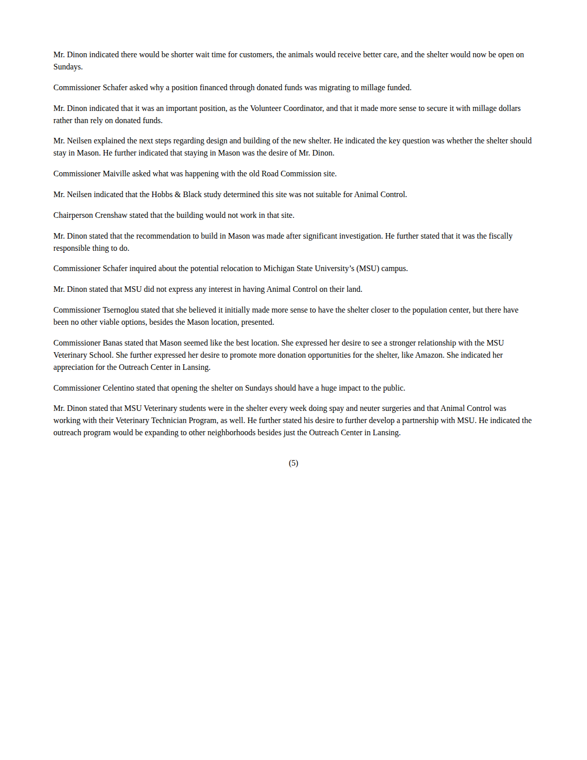Mr. Dinon indicated there would be shorter wait time for customers, the animals would receive better care, and the shelter would now be open on Sundays.
Commissioner Schafer asked why a position financed through donated funds was migrating to millage funded.
Mr. Dinon indicated that it was an important position, as the Volunteer Coordinator, and that it made more sense to secure it with millage dollars rather than rely on donated funds.
Mr. Neilsen explained the next steps regarding design and building of the new shelter. He indicated the key question was whether the shelter should stay in Mason. He further indicated that staying in Mason was the desire of Mr. Dinon.
Commissioner Maiville asked what was happening with the old Road Commission site.
Mr. Neilsen indicated that the Hobbs & Black study determined this site was not suitable for Animal Control.
Chairperson Crenshaw stated that the building would not work in that site.
Mr. Dinon stated that the recommendation to build in Mason was made after significant investigation. He further stated that it was the fiscally responsible thing to do.
Commissioner Schafer inquired about the potential relocation to Michigan State University’s (MSU) campus.
Mr. Dinon stated that MSU did not express any interest in having Animal Control on their land.
Commissioner Tsernoglou stated that she believed it initially made more sense to have the shelter closer to the population center, but there have been no other viable options, besides the Mason location, presented.
Commissioner Banas stated that Mason seemed like the best location. She expressed her desire to see a stronger relationship with the MSU Veterinary School. She further expressed her desire to promote more donation opportunities for the shelter, like Amazon. She indicated her appreciation for the Outreach Center in Lansing.
Commissioner Celentino stated that opening the shelter on Sundays should have a huge impact to the public.
Mr. Dinon stated that MSU Veterinary students were in the shelter every week doing spay and neuter surgeries and that Animal Control was working with their Veterinary Technician Program, as well. He further stated his desire to further develop a partnership with MSU. He indicated the outreach program would be expanding to other neighborhoods besides just the Outreach Center in Lansing.
(5)